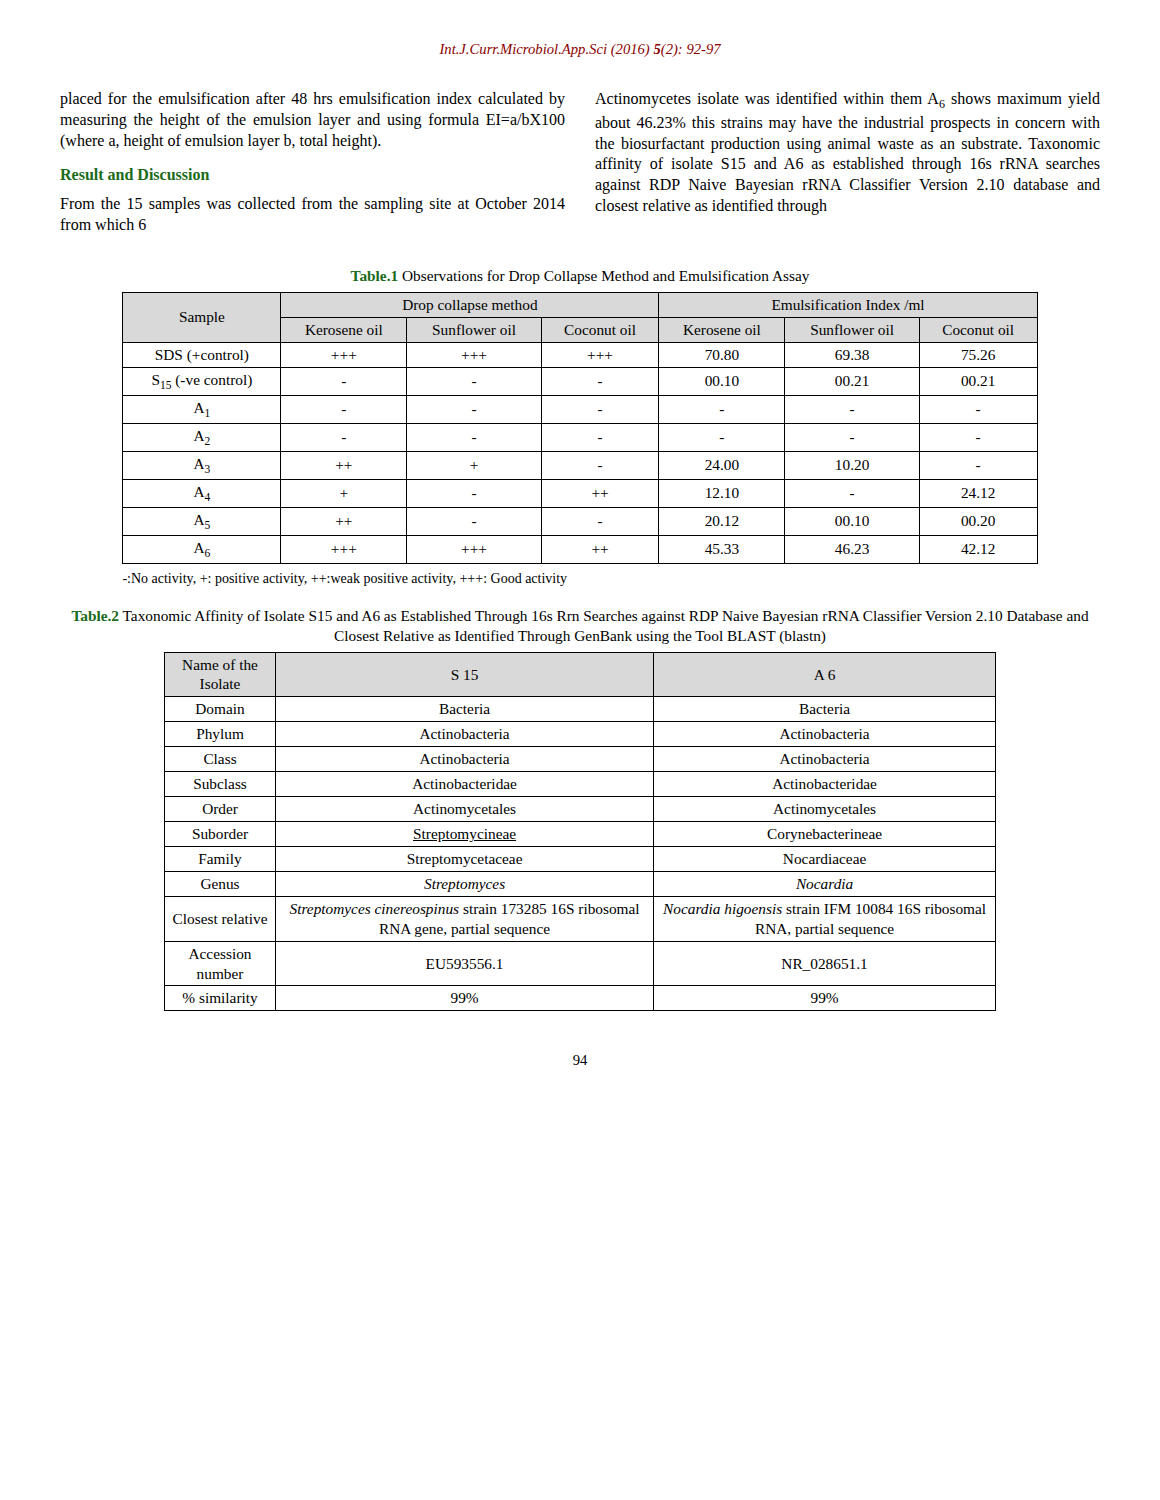Int.J.Curr.Microbiol.App.Sci (2016) 5(2): 92-97
placed for the emulsification after 48 hrs emulsification index calculated by measuring the height of the emulsion layer and using formula EI=a/bX100 (where a, height of emulsion layer b, total height).
Result and Discussion
From the 15 samples was collected from the sampling site at October 2014 from which 6
Actinomycetes isolate was identified within them A6 shows maximum yield about 46.23% this strains may have the industrial prospects in concern with the biosurfactant production using animal waste as an substrate. Taxonomic affinity of isolate S15 and A6 as established through 16s rRNA searches against RDP Naive Bayesian rRNA Classifier Version 2.10 database and closest relative as identified through
Table.1 Observations for Drop Collapse Method and Emulsification Assay
| Sample | Drop collapse method | Emulsification Index /ml |
| --- | --- | --- |
| Kerosene oil | Sunflower oil | Coconut oil | Kerosene oil | Sunflower oil | Coconut oil |
| SDS (+control) | +++ | +++ | +++ | 70.80 | 69.38 | 75.26 |
| S 15 (-ve control) | - | - | - | 00.10 | 00.21 | 00.21 |
| A 1 | - | - | - | - | - | - |
| A 2 | - | - | - | - | - | - |
| A 3 | ++ | + | - | 24.00 | 10.20 | - |
| A 4 | + | - | ++ | 12.10 | - | 24.12 |
| A 5 | ++ | - | - | 20.12 | 00.10 | 00.20 |
| A 6 | +++ | +++ | ++ | 45.33 | 46.23 | 42.12 |
-:No activity, +: positive activity, ++:weak positive activity, +++: Good activity
Table.2 Taxonomic Affinity of Isolate S15 and A6 as Established Through 16s Rrn Searches against RDP Naive Bayesian rRNA Classifier Version 2.10 Database and Closest Relative as Identified Through GenBank using the Tool BLAST (blastn)
| Name of the Isolate | S 15 | A 6 |
| --- | --- | --- |
| Domain | Bacteria | Bacteria |
| Phylum | Actinobacteria | Actinobacteria |
| Class | Actinobacteria | Actinobacteria |
| Subclass | Actinobacteridae | Actinobacteridae |
| Order | Actinomycetales | Actinomycetales |
| Suborder | Streptomycineae | Corynebacterineae |
| Family | Streptomycetaceae | Nocardiaceae |
| Genus | Streptomyces | Nocardia |
| Closest relative | Streptomyces cinereospinus strain 173285 16S ribosomal RNA gene, partial sequence | Nocardia higoensis strain IFM 10084 16S ribosomal RNA, partial sequence |
| Accession number | EU593556.1 | NR_028651.1 |
| % similarity | 99% | 99% |
94